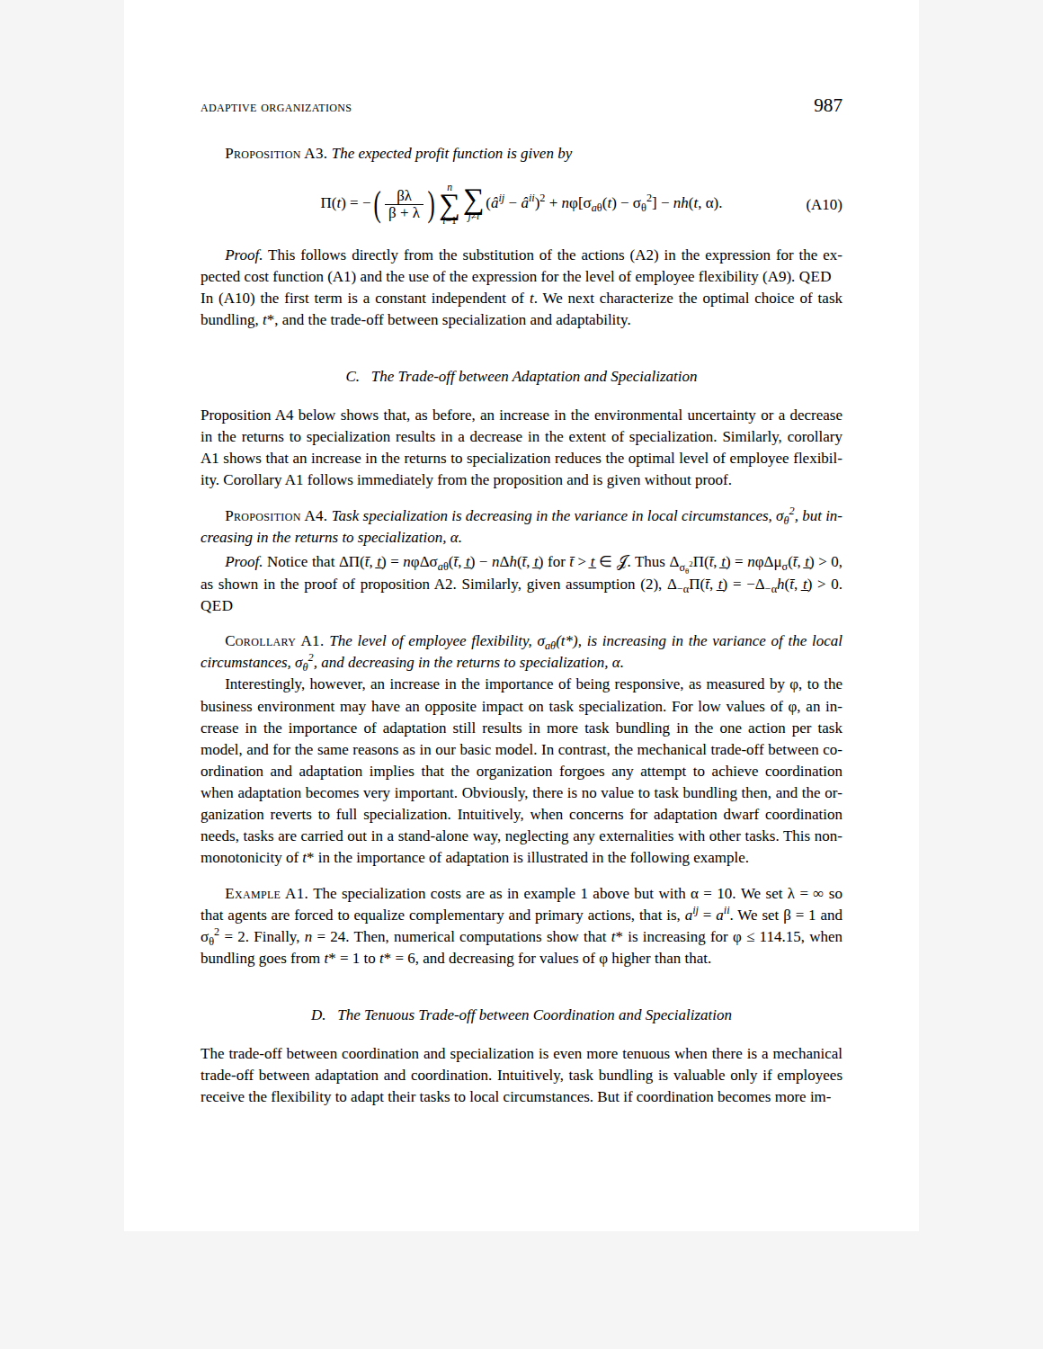adaptive organizations 987
Proposition A3. The expected profit function is given by
Π(t) = −(βλ β + λ) n∑i=1∑j≠i(âij − âii)2 + nφ[σaθ(t) − σθ2] − nh(t, α). (A10)
Proof. This follows directly from the substitution of the actions (A2) in the expression for the expected cost function (A1) and the use of the expression for the level of employee flexibility (A9). QED
In (A10) the first term is a constant independent of t. We next characterize the optimal choice of task bundling, t*, and the trade-off between specialization and adaptability.
C. The Trade-off between Adaptation and Specialization
Proposition A4 below shows that, as before, an increase in the environmental uncertainty or a decrease in the returns to specialization results in a decrease in the extent of specialization. Similarly, corollary A1 shows that an increase in the returns to specialization reduces the optimal level of employee flexibility. Corollary A1 follows immediately from the proposition and is given without proof.
Proposition A4. Task specialization is decreasing in the variance in local circumstances, σθ2, but increasing in the returns to specialization, α.
Proof. Notice that ΔΠ(t̄, t̲) = nφΔσaθ(t̄, t̲) − n Δh(t̄, t̲) for t̄ > t̲ ∈ 𝒥. Thus Δσθ2Π(t̄, t̲) = nφΔμσ(t̄, t̲) > 0, as shown in the proof of proposition A2. Similarly, given assumption (2), Δ−αΠ(t̄, t̲) = −Δ−αh(t̄, t̲) > 0. QED
Corollary A1. The level of employee flexibility, σaθ(t*), is increasing in the variance of the local circumstances, σθ2, and decreasing in the returns to specialization, α.
Interestingly, however, an increase in the importance of being responsive, as measured by φ, to the business environment may have an opposite impact on task specialization. For low values of φ, an increase in the importance of adaptation still results in more task bundling in the one action per task model, and for the same reasons as in our basic model. In contrast, the mechanical trade-off between coordination and adaptation implies that the organization forgoes any attempt to achieve coordination when adaptation becomes very important. Obviously, there is no value to task bundling then, and the organization reverts to full specialization. Intuitively, when concerns for adaptation dwarf coordination needs, tasks are carried out in a stand-alone way, neglecting any externalities with other tasks. This nonmonotonicity of t* in the importance of adaptation is illustrated in the following example.
Example A1. The specialization costs are as in example 1 above but with α = 10. We set λ = ∞ so that agents are forced to equalize complementary and primary actions, that is, aij = aii. We set β = 1 and σθ2 = 2. Finally, n = 24. Then, numerical computations show that t* is increasing for φ ≤ 114.15, when bundling goes from t* = 1 to t* = 6, and decreasing for values of φ higher than that.
D. The Tenuous Trade-off between Coordination and Specialization
The trade-off between coordination and specialization is even more tenuous when there is a mechanical trade-off between adaptation and coordination. Intuitively, task bundling is valuable only if employees receive the flexibility to adapt their tasks to local circumstances. But if coordination becomes more im-